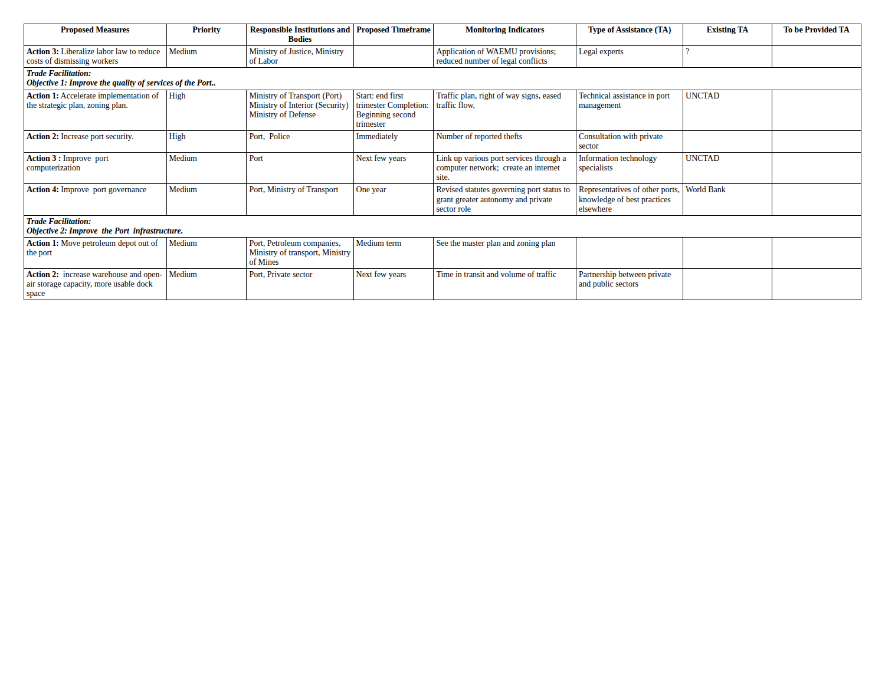| Proposed Measures | Priority | Responsible Institutions and Bodies | Proposed Timeframe | Monitoring Indicators | Type of Assistance (TA) | Existing TA | To be Provided TA |
| --- | --- | --- | --- | --- | --- | --- | --- |
| Action 3: Liberalize labor law to reduce costs of dismissing workers | Medium | Ministry of Justice, Ministry of Labor | | Application of WAEMU provisions; reduced number of legal conflicts | Legal experts | ? | |
| Trade Facilitation: Objective 1: Improve the quality of services of the Port.. |
| Action 1: Accelerate implementation of the strategic plan, zoning plan. | High | Ministry of Transport (Port) Ministry of Interior (Security) Ministry of Defense | Start: end first trimester Completion: Beginning second trimester | Traffic plan, right of way signs, eased traffic flow, | Technical assistance in port management | UNCTAD | |
| Action 2: Increase port security. | High | Port, Police | Immediately | Number of reported thefts | Consultation with private sector | | |
| Action 3 : Improve port computerization | Medium | Port | Next few years | Link up various port services through a computer network; create an internet site. | Information technology specialists | UNCTAD | |
| Action 4: Improve port governance | Medium | Port, Ministry of Transport | One year | Revised statutes governing port status to grant greater autonomy and private sector role | Representatives of other ports, knowledge of best practices elsewhere | World Bank | |
| Trade Facilitation: Objective 2: Improve the Port infrastructure. |
| Action 1: Move petroleum depot out of the port | Medium | Port, Petroleum companies, Ministry of transport, Ministry of Mines | Medium term | See the master plan and zoning plan | | | |
| Action 2: increase warehouse and open-air storage capacity, more usable dock space | Medium | Port, Private sector | Next few years | Time in transit and volume of traffic | Partnership between private and public sectors | | |